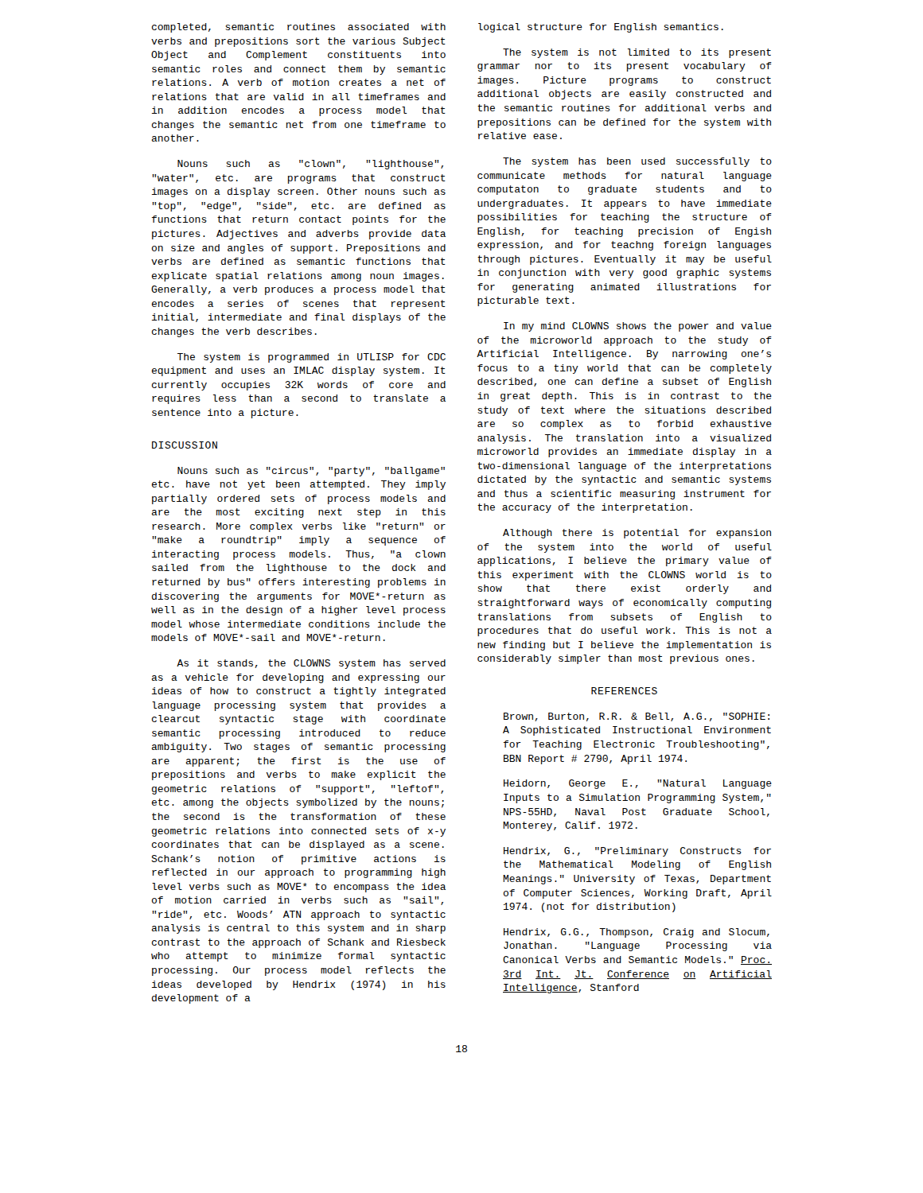completed, semantic routines associated with verbs and prepositions sort the various Subject Object and Complement constituents into semantic roles and connect them by semantic relations. A verb of motion creates a net of relations that are valid in all timeframes and in addition encodes a process model that changes the semantic net from one timeframe to another.
Nouns such as "clown", "lighthouse", "water", etc. are programs that construct images on a display screen. Other nouns such as "top", "edge", "side", etc. are defined as functions that return contact points for the pictures. Adjectives and adverbs provide data on size and angles of support. Prepositions and verbs are defined as semantic functions that explicate spatial relations among noun images. Generally, a verb produces a process model that encodes a series of scenes that represent initial, intermediate and final displays of the changes the verb describes.
The system is programmed in UTLISP for CDC equipment and uses an IMLAC display system. It currently occupies 32K words of core and requires less than a second to translate a sentence into a picture.
DISCUSSION
Nouns such as "circus", "party", "ballgame" etc. have not yet been attempted. They imply partially ordered sets of process models and are the most exciting next step in this research. More complex verbs like "return" or "make a roundtrip" imply a sequence of interacting process models. Thus, "a clown sailed from the lighthouse to the dock and returned by bus" offers interesting problems in discovering the arguments for MOVE*-return as well as in the design of a higher level process model whose intermediate conditions include the models of MOVE*-sail and MOVE*-return.
As it stands, the CLOWNS system has served as a vehicle for developing and expressing our ideas of how to construct a tightly integrated language processing system that provides a clearcut syntactic stage with coordinate semantic processing introduced to reduce ambiguity. Two stages of semantic processing are apparent; the first is the use of prepositions and verbs to make explicit the geometric relations of "support", "leftof", etc. among the objects symbolized by the nouns; the second is the transformation of these geometric relations into connected sets of x-y coordinates that can be displayed as a scene. Schank’s notion of primitive actions is reflected in our approach to programming high level verbs such as MOVE* to encompass the idea of motion carried in verbs such as "sail", "ride", etc. Woods’ ATN approach to syntactic analysis is central to this system and in sharp contrast to the approach of Schank and Riesbeck who attempt to minimize formal syntactic processing. Our process model reflects the ideas developed by Hendrix (1974) in his development of a
logical structure for English semantics.
The system is not limited to its present grammar nor to its present vocabulary of images. Picture programs to construct additional objects are easily constructed and the semantic routines for additional verbs and prepositions can be defined for the system with relative ease.
The system has been used successfully to communicate methods for natural language computaton to graduate students and to undergraduates. It appears to have immediate possibilities for teaching the structure of English, for teaching precision of Engish expression, and for teachng foreign languages through pictures. Eventually it may be useful in conjunction with very good graphic systems for generating animated illustrations for picturable text.
In my mind CLOWNS shows the power and value of the microworld approach to the study of Artificial Intelligence. By narrowing one’s focus to a tiny world that can be completely described, one can define a subset of English in great depth. This is in contrast to the study of text where the situations described are so complex as to forbid exhaustive analysis. The translation into a visualized microworld provides an immediate display in a two-dimensional language of the interpretations dictated by the syntactic and semantic systems and thus a scientific measuring instrument for the accuracy of the interpretation.
Although there is potential for expansion of the system into the world of useful applications, I believe the primary value of this experiment with the CLOWNS world is to show that there exist orderly and straightforward ways of economically computing translations from subsets of English to procedures that do useful work. This is not a new finding but I believe the implementation is considerably simpler than most previous ones.
REFERENCES
Brown, Burton, R.R. & Bell, A.G., "SOPHIE: A Sophisticated Instructional Environment for Teaching Electronic Troubleshooting", BBN Report # 2790, April 1974.
Heidorn, George E., "Natural Language Inputs to a Simulation Programming System," NPS-55HD, Naval Post Graduate School, Monterey, Calif. 1972.
Hendrix, G., "Preliminary Constructs for the Mathematical Modeling of English Meanings." University of Texas, Department of Computer Sciences, Working Draft, April 1974. (not for distribution)
Hendrix, G.G., Thompson, Craig and Slocum, Jonathan. "Language Processing via Canonical Verbs and Semantic Models." Proc. 3rd Int. Jt. Conference on Artificial Intelligence, Stanford
18